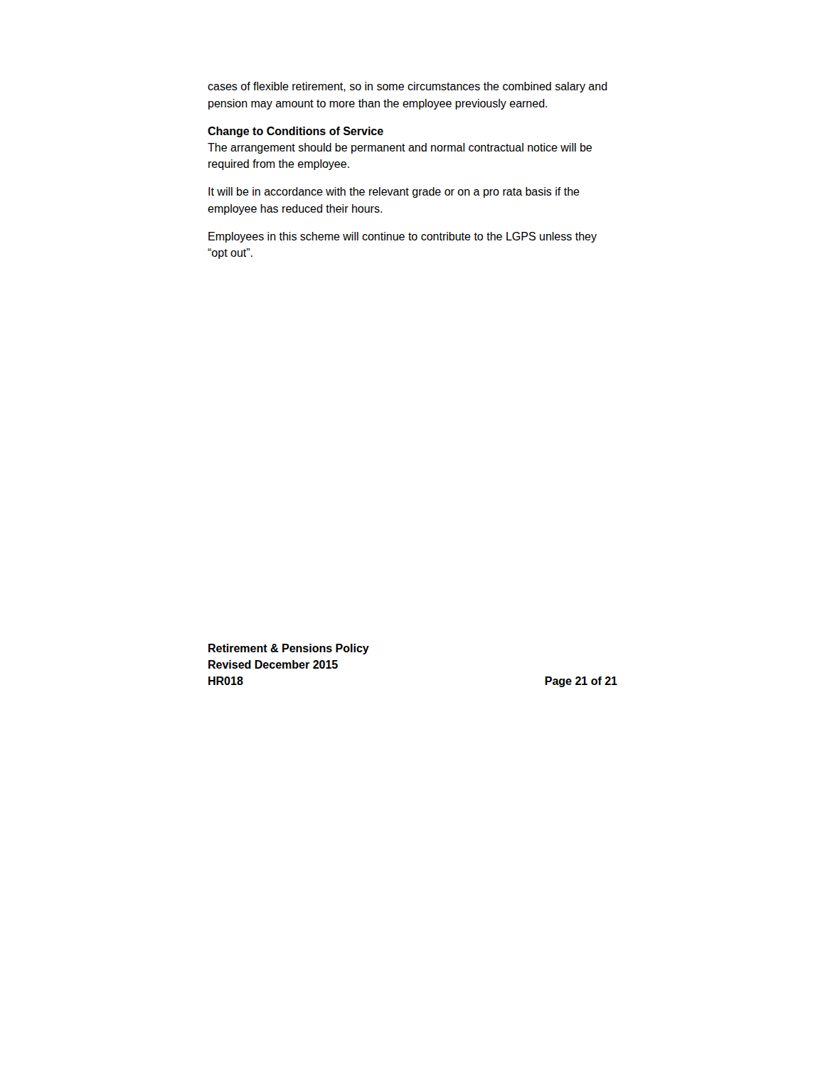cases of flexible retirement, so in some circumstances the combined salary and pension may amount to more than the employee previously earned.
Change to Conditions of Service
The arrangement should be permanent and normal contractual notice will be required from the employee.
It will be in accordance with the relevant grade or on a pro rata basis if the employee has reduced their hours.
Employees in this scheme will continue to contribute to the LGPS unless they “opt out”.
Retirement & Pensions Policy
Revised December 2015
HR018 Page 21 of 21